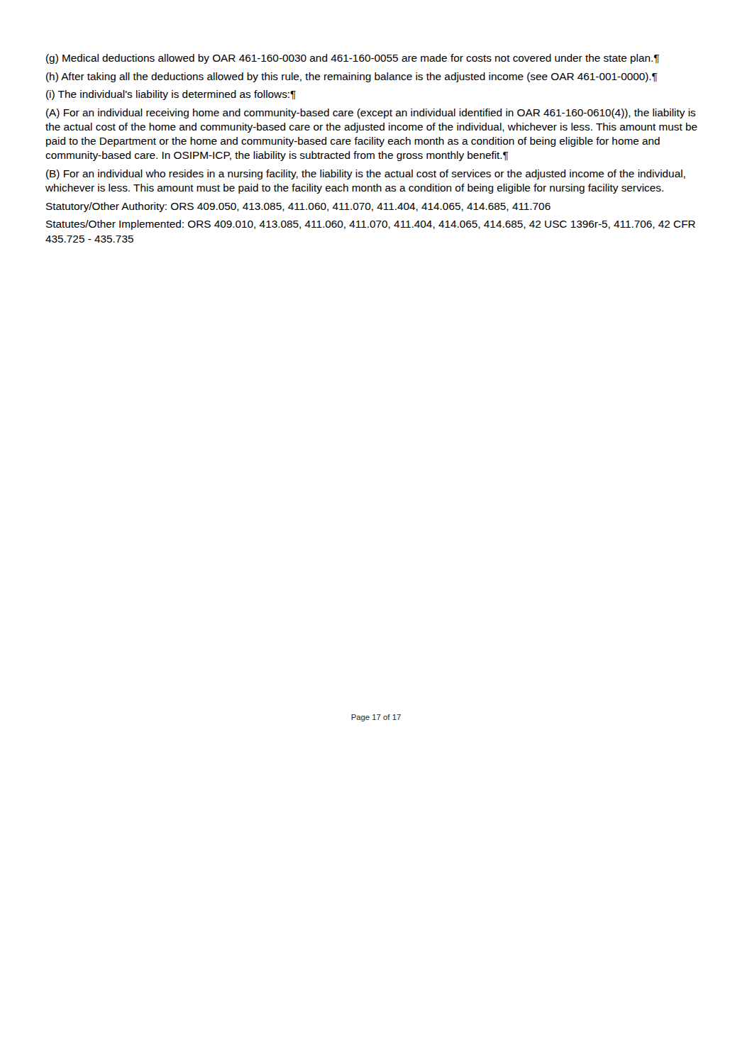(g) Medical deductions allowed by OAR 461-160-0030 and 461-160-0055 are made for costs not covered under the state plan.¶
(h) After taking all the deductions allowed by this rule, the remaining balance is the adjusted income (see OAR 461-001-0000).¶
(i) The individual's liability is determined as follows:¶
(A) For an individual receiving home and community-based care (except an individual identified in OAR 461-160-0610(4)), the liability is the actual cost of the home and community-based care or the adjusted income of the individual, whichever is less. This amount must be paid to the Department or the home and community-based care facility each month as a condition of being eligible for home and community-based care. In OSIPM-ICP, the liability is subtracted from the gross monthly benefit.¶
(B) For an individual who resides in a nursing facility, the liability is the actual cost of services or the adjusted income of the individual, whichever is less. This amount must be paid to the facility each month as a condition of being eligible for nursing facility services.
Statutory/Other Authority: ORS 409.050, 413.085, 411.060, 411.070, 411.404, 414.065, 414.685, 411.706
Statutes/Other Implemented: ORS 409.010, 413.085, 411.060, 411.070, 411.404, 414.065, 414.685, 42 USC 1396r-5, 411.706, 42 CFR 435.725 - 435.735
Page 17 of 17